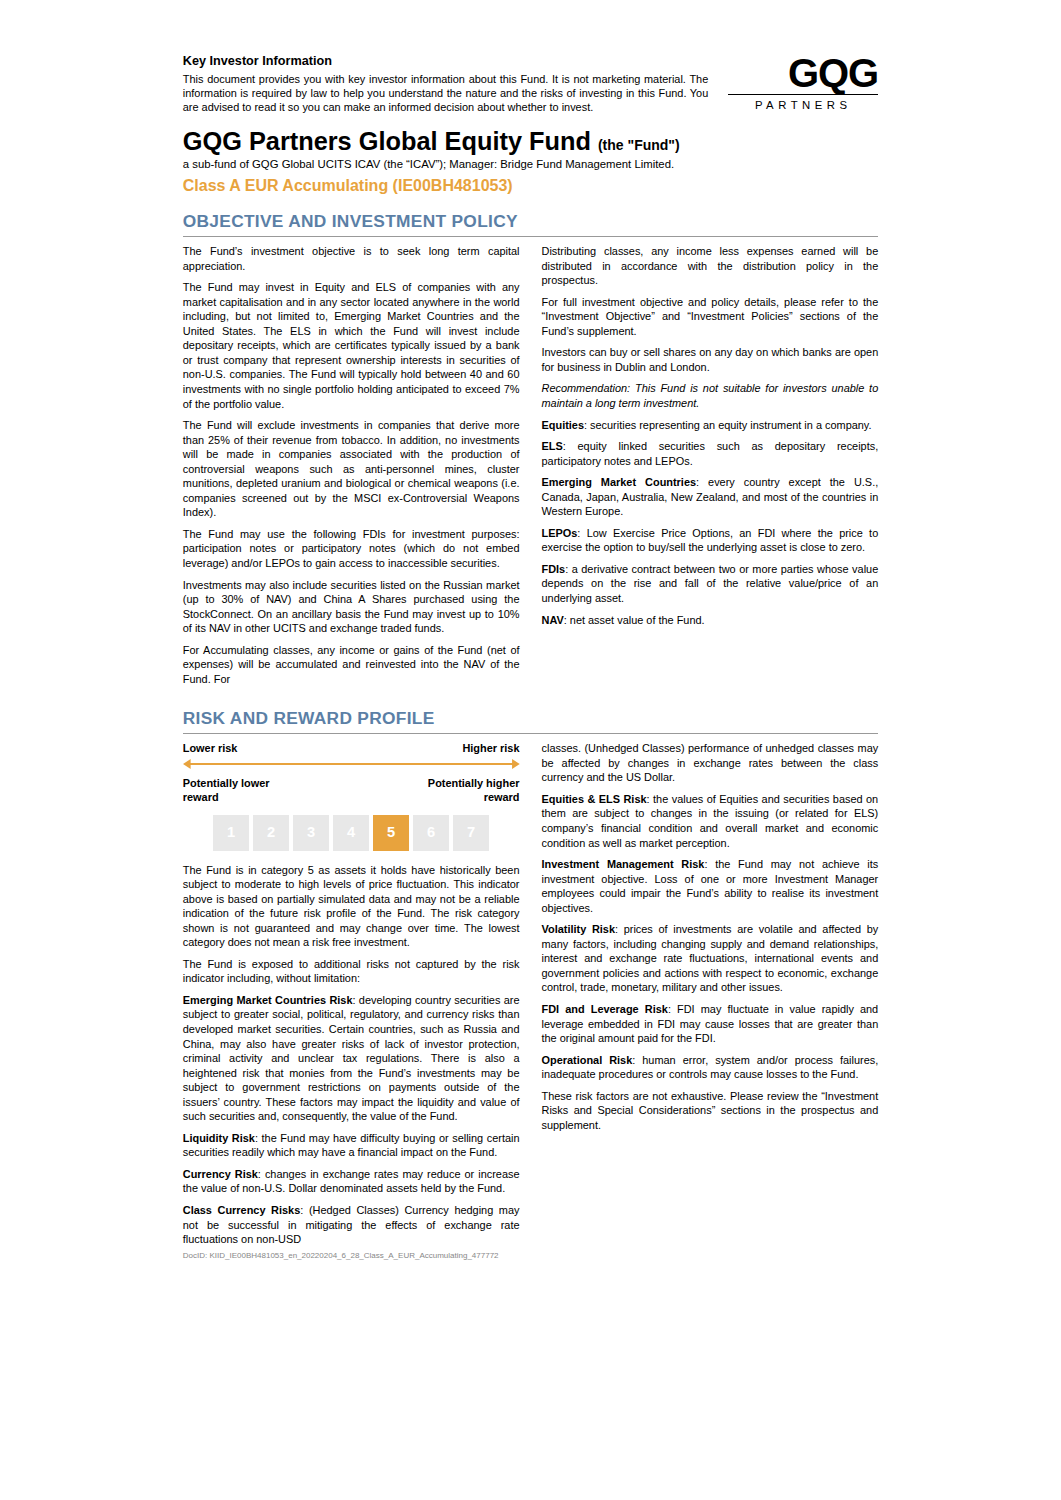Key Investor Information
This document provides you with key investor information about this Fund. It is not marketing material. The information is required by law to help you understand the nature and the risks of investing in this Fund. You are advised to read it so you can make an informed decision about whether to invest.
GQG
PARTNERS
GQG Partners Global Equity Fund (the "Fund")
a sub-fund of GQG Global UCITS ICAV (the “ICAV”); Manager: Bridge Fund Management Limited.
Class A EUR Accumulating (IE00BH481053)
OBJECTIVE AND INVESTMENT POLICY
The Fund’s investment objective is to seek long term capital appreciation.
The Fund may invest in Equity and ELS of companies with any market capitalisation and in any sector located anywhere in the world including, but not limited to, Emerging Market Countries and the United States. The ELS in which the Fund will invest include depositary receipts, which are certificates typically issued by a bank or trust company that represent ownership interests in securities of non-U.S. companies. The Fund will typically hold between 40 and 60 investments with no single portfolio holding anticipated to exceed 7% of the portfolio value.
The Fund will exclude investments in companies that derive more than 25% of their revenue from tobacco. In addition, no investments will be made in companies associated with the production of controversial weapons such as anti-personnel mines, cluster munitions, depleted uranium and biological or chemical weapons (i.e. companies screened out by the MSCI ex-Controversial Weapons Index).
The Fund may use the following FDIs for investment purposes: participation notes or participatory notes (which do not embed leverage) and/or LEPOs to gain access to inaccessible securities.
Investments may also include securities listed on the Russian market (up to 30% of NAV) and China A Shares purchased using the StockConnect. On an ancillary basis the Fund may invest up to 10% of its NAV in other UCITS and exchange traded funds.
For Accumulating classes, any income or gains of the Fund (net of expenses) will be accumulated and reinvested into the NAV of the Fund. For
Distributing classes, any income less expenses earned will be distributed in accordance with the distribution policy in the prospectus.
For full investment objective and policy details, please refer to the “Investment Objective” and “Investment Policies” sections of the Fund’s supplement.
Investors can buy or sell shares on any day on which banks are open for business in Dublin and London.
Recommendation: This Fund is not suitable for investors unable to maintain a long term investment.
Equities: securities representing an equity instrument in a company.
ELS: equity linked securities such as depositary receipts, participatory notes and LEPOs.
Emerging Market Countries: every country except the U.S., Canada, Japan, Australia, New Zealand, and most of the countries in Western Europe.
LEPOs: Low Exercise Price Options, an FDI where the price to exercise the option to buy/sell the underlying asset is close to zero.
FDIs: a derivative contract between two or more parties whose value depends on the rise and fall of the relative value/price of an underlying asset.
NAV: net asset value of the Fund.
RISK AND REWARD PROFILE
Lower risk Higher risk
Potentially lower reward Potentially higher reward
1
2
3
4
5
6
7
The Fund is in category 5 as assets it holds have historically been subject to moderate to high levels of price fluctuation. This indicator above is based on partially simulated data and may not be a reliable indication of the future risk profile of the Fund. The risk category shown is not guaranteed and may change over time. The lowest category does not mean a risk free investment.
The Fund is exposed to additional risks not captured by the risk indicator including, without limitation:
Emerging Market Countries Risk: developing country securities are subject to greater social, political, regulatory, and currency risks than developed market securities. Certain countries, such as Russia and China, may also have greater risks of lack of investor protection, criminal activity and unclear tax regulations. There is also a heightened risk that monies from the Fund’s investments may be subject to government restrictions on payments outside of the issuers’ country. These factors may impact the liquidity and value of such securities and, consequently, the value of the Fund.
Liquidity Risk: the Fund may have difficulty buying or selling certain securities readily which may have a financial impact on the Fund.
Currency Risk: changes in exchange rates may reduce or increase the value of non-U.S. Dollar denominated assets held by the Fund.
Class Currency Risks: (Hedged Classes) Currency hedging may not be successful in mitigating the effects of exchange rate fluctuations on non-USD
classes. (Unhedged Classes) performance of unhedged classes may be affected by changes in exchange rates between the class currency and the US Dollar.
Equities & ELS Risk: the values of Equities and securities based on them are subject to changes in the issuing (or related for ELS) company’s financial condition and overall market and economic condition as well as market perception.
Investment Management Risk: the Fund may not achieve its investment objective. Loss of one or more Investment Manager employees could impair the Fund’s ability to realise its investment objectives.
Volatility Risk: prices of investments are volatile and affected by many factors, including changing supply and demand relationships, interest and exchange rate fluctuations, international events and government policies and actions with respect to economic, exchange control, trade, monetary, military and other issues.
FDI and Leverage Risk: FDI may fluctuate in value rapidly and leverage embedded in FDI may cause losses that are greater than the original amount paid for the FDI.
Operational Risk: human error, system and/or process failures, inadequate procedures or controls may cause losses to the Fund.
These risk factors are not exhaustive. Please review the “Investment Risks and Special Considerations” sections in the prospectus and supplement.
DocID: KIID_IE00BH481053_en_20220204_6_28_Class_A_EUR_Accumulating_477772